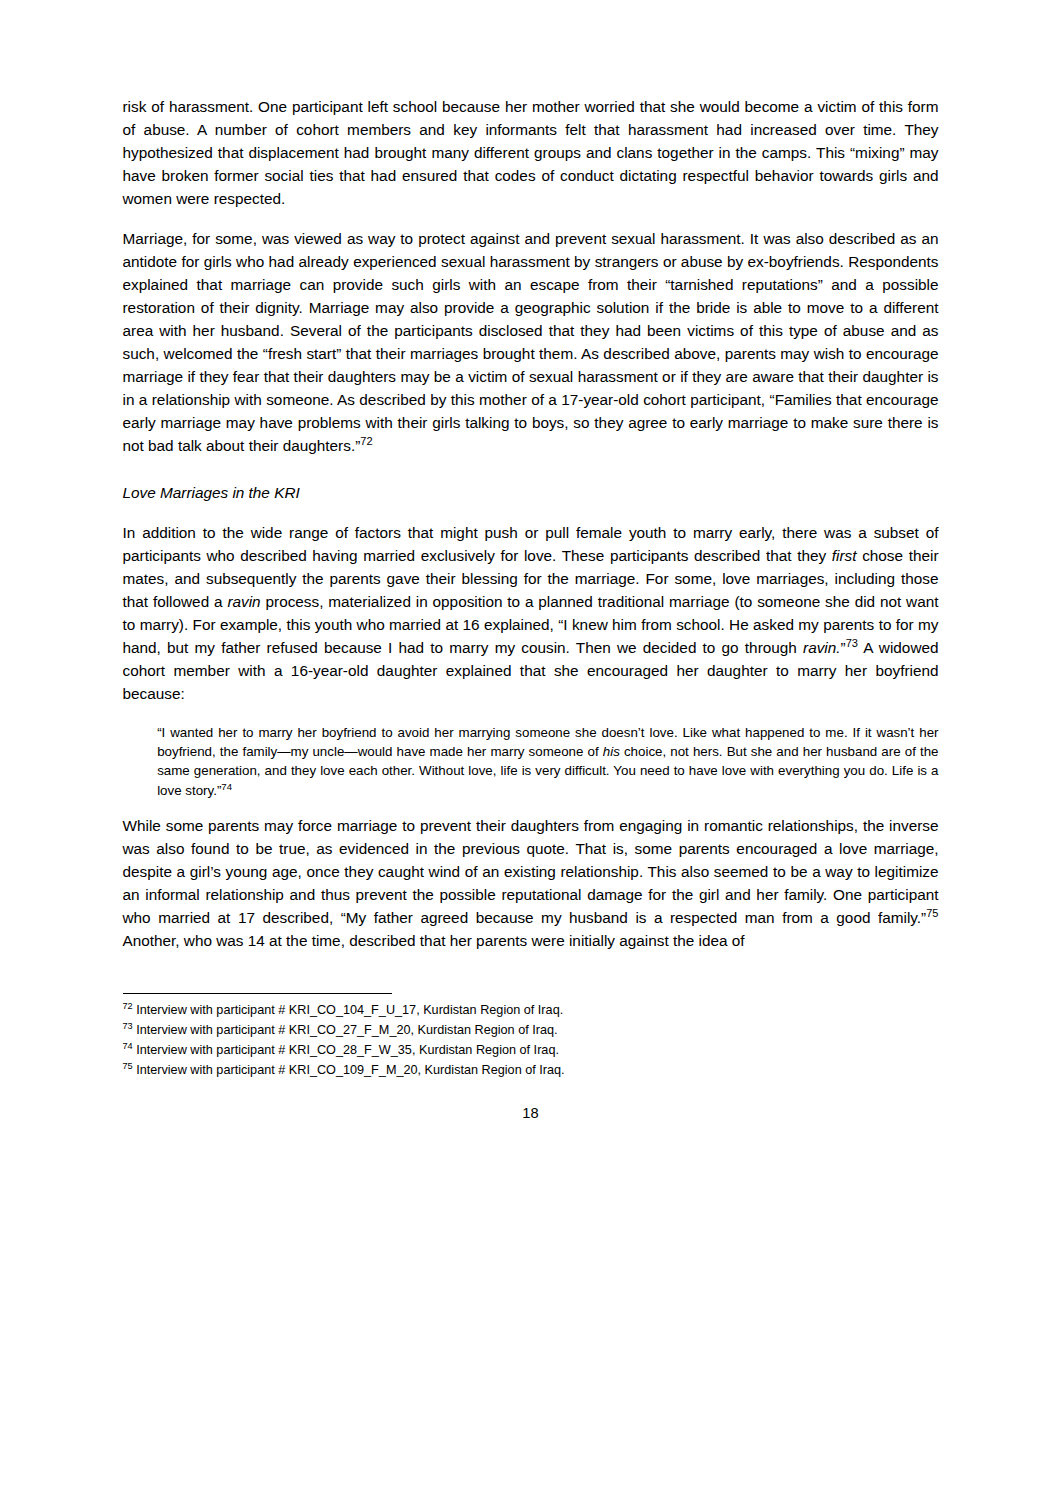risk of harassment. One participant left school because her mother worried that she would become a victim of this form of abuse. A number of cohort members and key informants felt that harassment had increased over time. They hypothesized that displacement had brought many different groups and clans together in the camps. This “mixing” may have broken former social ties that had ensured that codes of conduct dictating respectful behavior towards girls and women were respected.
Marriage, for some, was viewed as way to protect against and prevent sexual harassment. It was also described as an antidote for girls who had already experienced sexual harassment by strangers or abuse by ex-boyfriends. Respondents explained that marriage can provide such girls with an escape from their “tarnished reputations” and a possible restoration of their dignity. Marriage may also provide a geographic solution if the bride is able to move to a different area with her husband. Several of the participants disclosed that they had been victims of this type of abuse and as such, welcomed the “fresh start” that their marriages brought them. As described above, parents may wish to encourage marriage if they fear that their daughters may be a victim of sexual harassment or if they are aware that their daughter is in a relationship with someone. As described by this mother of a 17-year-old cohort participant, “Families that encourage early marriage may have problems with their girls talking to boys, so they agree to early marriage to make sure there is not bad talk about their daughters.”72
Love Marriages in the KRI
In addition to the wide range of factors that might push or pull female youth to marry early, there was a subset of participants who described having married exclusively for love. These participants described that they first chose their mates, and subsequently the parents gave their blessing for the marriage. For some, love marriages, including those that followed a ravin process, materialized in opposition to a planned traditional marriage (to someone she did not want to marry). For example, this youth who married at 16 explained, “I knew him from school. He asked my parents to for my hand, but my father refused because I had to marry my cousin. Then we decided to go through ravin.”73 A widowed cohort member with a 16-year-old daughter explained that she encouraged her daughter to marry her boyfriend because:
“I wanted her to marry her boyfriend to avoid her marrying someone she doesn’t love. Like what happened to me. If it wasn’t her boyfriend, the family—my uncle—would have made her marry someone of his choice, not hers. But she and her husband are of the same generation, and they love each other. Without love, life is very difficult. You need to have love with everything you do. Life is a love story.”74
While some parents may force marriage to prevent their daughters from engaging in romantic relationships, the inverse was also found to be true, as evidenced in the previous quote. That is, some parents encouraged a love marriage, despite a girl’s young age, once they caught wind of an existing relationship. This also seemed to be a way to legitimize an informal relationship and thus prevent the possible reputational damage for the girl and her family. One participant who married at 17 described, “My father agreed because my husband is a respected man from a good family.”75 Another, who was 14 at the time, described that her parents were initially against the idea of
72 Interview with participant # KRI_CO_104_F_U_17, Kurdistan Region of Iraq.
73 Interview with participant # KRI_CO_27_F_M_20, Kurdistan Region of Iraq.
74 Interview with participant # KRI_CO_28_F_W_35, Kurdistan Region of Iraq.
75 Interview with participant # KRI_CO_109_F_M_20, Kurdistan Region of Iraq.
18